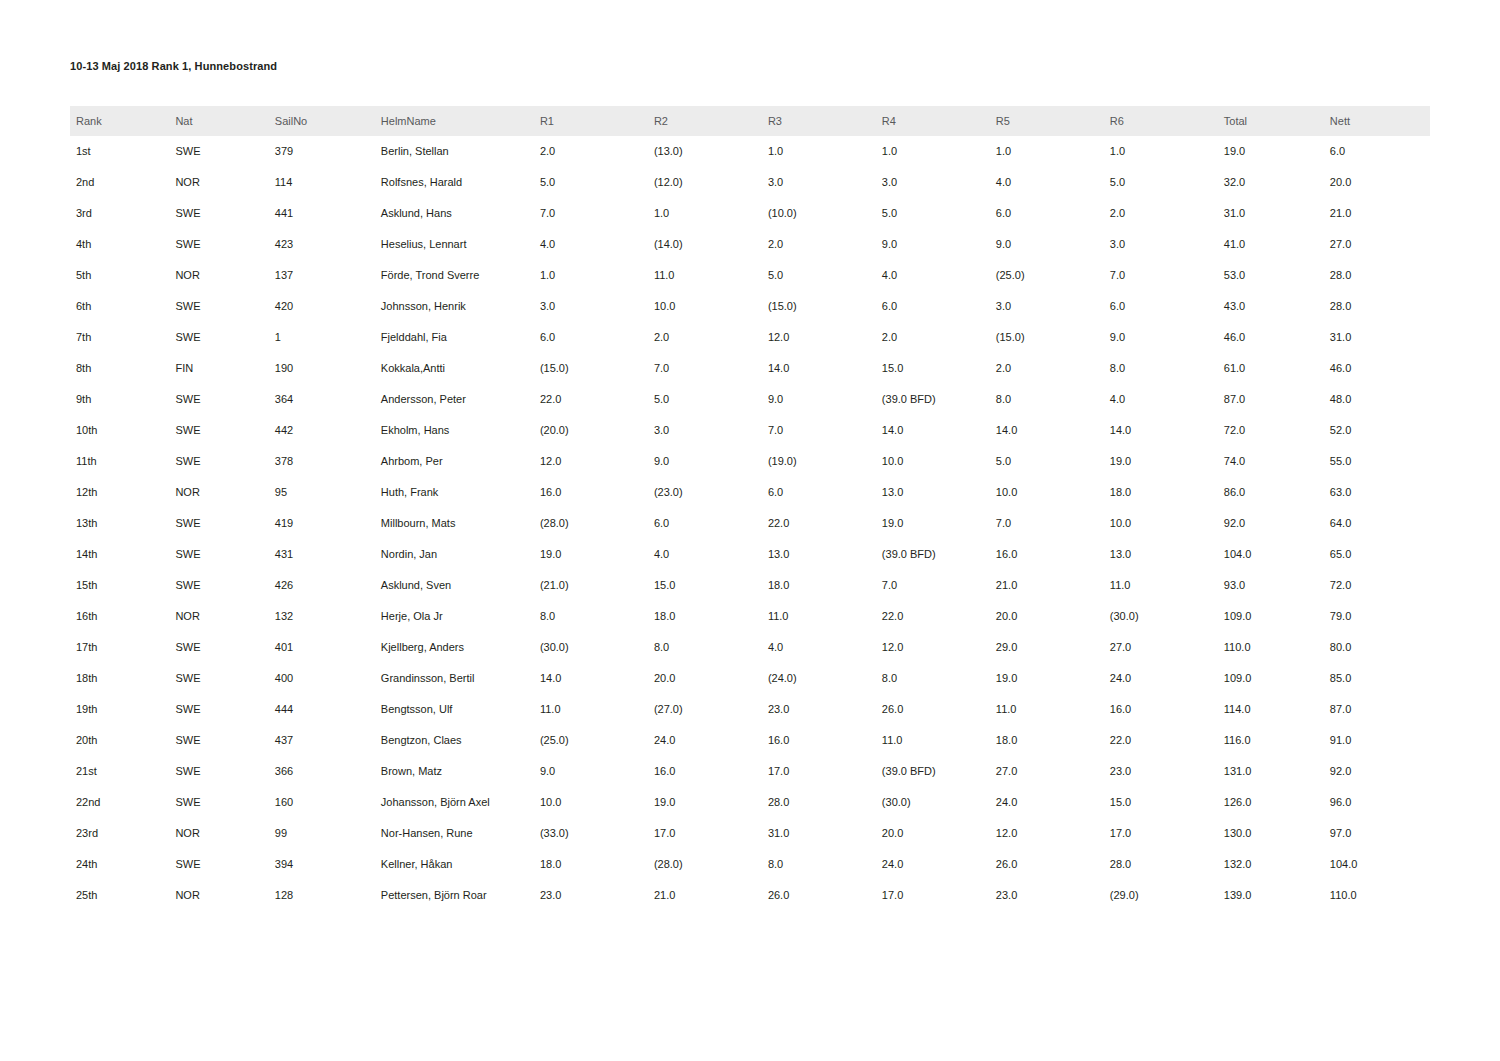10-13 Maj 2018 Rank 1, Hunnebostrand
| Rank | Nat | SailNo | HelmName | R1 | R2 | R3 | R4 | R5 | R6 | Total | Nett |
| --- | --- | --- | --- | --- | --- | --- | --- | --- | --- | --- | --- |
| 1st | SWE | 379 | Berlin, Stellan | 2.0 | (13.0) | 1.0 | 1.0 | 1.0 | 1.0 | 19.0 | 6.0 |
| 2nd | NOR | 114 | Rolfsnes, Harald | 5.0 | (12.0) | 3.0 | 3.0 | 4.0 | 5.0 | 32.0 | 20.0 |
| 3rd | SWE | 441 | Asklund, Hans | 7.0 | 1.0 | (10.0) | 5.0 | 6.0 | 2.0 | 31.0 | 21.0 |
| 4th | SWE | 423 | Heselius, Lennart | 4.0 | (14.0) | 2.0 | 9.0 | 9.0 | 3.0 | 41.0 | 27.0 |
| 5th | NOR | 137 | Förde, Trond Sverre | 1.0 | 11.0 | 5.0 | 4.0 | (25.0) | 7.0 | 53.0 | 28.0 |
| 6th | SWE | 420 | Johnsson, Henrik | 3.0 | 10.0 | (15.0) | 6.0 | 3.0 | 6.0 | 43.0 | 28.0 |
| 7th | SWE | 1 | Fjelddahl, Fia | 6.0 | 2.0 | 12.0 | 2.0 | (15.0) | 9.0 | 46.0 | 31.0 |
| 8th | FIN | 190 | Kokkala,Antti | (15.0) | 7.0 | 14.0 | 15.0 | 2.0 | 8.0 | 61.0 | 46.0 |
| 9th | SWE | 364 | Andersson, Peter | 22.0 | 5.0 | 9.0 | (39.0 BFD) | 8.0 | 4.0 | 87.0 | 48.0 |
| 10th | SWE | 442 | Ekholm, Hans | (20.0) | 3.0 | 7.0 | 14.0 | 14.0 | 14.0 | 72.0 | 52.0 |
| 11th | SWE | 378 | Ahrbom, Per | 12.0 | 9.0 | (19.0) | 10.0 | 5.0 | 19.0 | 74.0 | 55.0 |
| 12th | NOR | 95 | Huth, Frank | 16.0 | (23.0) | 6.0 | 13.0 | 10.0 | 18.0 | 86.0 | 63.0 |
| 13th | SWE | 419 | Millbourn, Mats | (28.0) | 6.0 | 22.0 | 19.0 | 7.0 | 10.0 | 92.0 | 64.0 |
| 14th | SWE | 431 | Nordin, Jan | 19.0 | 4.0 | 13.0 | (39.0 BFD) | 16.0 | 13.0 | 104.0 | 65.0 |
| 15th | SWE | 426 | Asklund, Sven | (21.0) | 15.0 | 18.0 | 7.0 | 21.0 | 11.0 | 93.0 | 72.0 |
| 16th | NOR | 132 | Herje, Ola Jr | 8.0 | 18.0 | 11.0 | 22.0 | 20.0 | (30.0) | 109.0 | 79.0 |
| 17th | SWE | 401 | Kjellberg, Anders | (30.0) | 8.0 | 4.0 | 12.0 | 29.0 | 27.0 | 110.0 | 80.0 |
| 18th | SWE | 400 | Grandinsson, Bertil | 14.0 | 20.0 | (24.0) | 8.0 | 19.0 | 24.0 | 109.0 | 85.0 |
| 19th | SWE | 444 | Bengtsson, Ulf | 11.0 | (27.0) | 23.0 | 26.0 | 11.0 | 16.0 | 114.0 | 87.0 |
| 20th | SWE | 437 | Bengtzon, Claes | (25.0) | 24.0 | 16.0 | 11.0 | 18.0 | 22.0 | 116.0 | 91.0 |
| 21st | SWE | 366 | Brown, Matz | 9.0 | 16.0 | 17.0 | (39.0 BFD) | 27.0 | 23.0 | 131.0 | 92.0 |
| 22nd | SWE | 160 | Johansson, Björn Axel | 10.0 | 19.0 | 28.0 | (30.0) | 24.0 | 15.0 | 126.0 | 96.0 |
| 23rd | NOR | 99 | Nor-Hansen, Rune | (33.0) | 17.0 | 31.0 | 20.0 | 12.0 | 17.0 | 130.0 | 97.0 |
| 24th | SWE | 394 | Kellner, Håkan | 18.0 | (28.0) | 8.0 | 24.0 | 26.0 | 28.0 | 132.0 | 104.0 |
| 25th | NOR | 128 | Pettersen, Björn Roar | 23.0 | 21.0 | 26.0 | 17.0 | 23.0 | (29.0) | 139.0 | 110.0 |